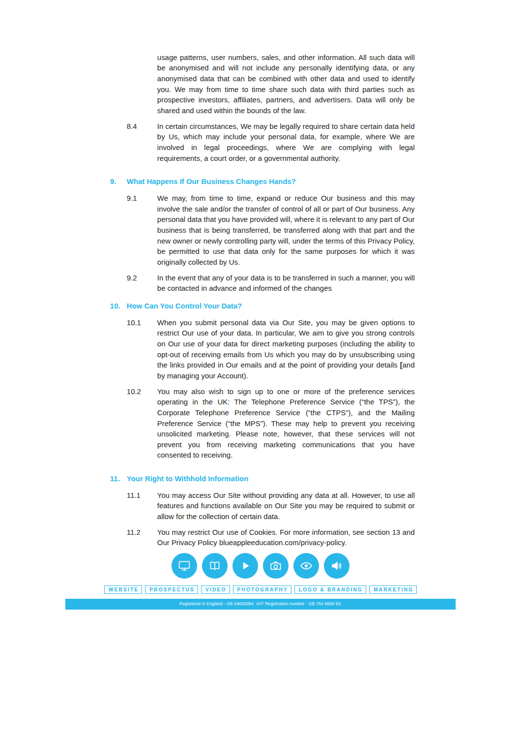usage patterns, user numbers, sales, and other information. All such data will be anonymised and will not include any personally identifying data, or any anonymised data that can be combined with other data and used to identify you. We may from time to time share such data with third parties such as prospective investors, affiliates, partners, and advertisers. Data will only be shared and used within the bounds of the law.
8.4
In certain circumstances, We may be legally required to share certain data held by Us, which may include your personal data, for example, where We are involved in legal proceedings, where We are complying with legal requirements, a court order, or a governmental authority.
9.
What Happens If Our Business Changes Hands?
9.1
We may, from time to time, expand or reduce Our business and this may involve the sale and/or the transfer of control of all or part of Our business. Any personal data that you have provided will, where it is relevant to any part of Our business that is being transferred, be transferred along with that part and the new owner or newly controlling party will, under the terms of this Privacy Policy, be permitted to use that data only for the same purposes for which it was originally collected by Us.
9.2
In the event that any of your data is to be transferred in such a manner, you will be contacted in advance and informed of the changes
10.
How Can You Control Your Data?
10.1
When you submit personal data via Our Site, you may be given options to restrict Our use of your data. In particular, We aim to give you strong controls on Our use of your data for direct marketing purposes (including the ability to opt-out of receiving emails from Us which you may do by unsubscribing using the links provided in Our emails and at the point of providing your details [and by managing your Account).
10.2
You may also wish to sign up to one or more of the preference services operating in the UK: The Telephone Preference Service (“the TPS”), the Corporate Telephone Preference Service (“the CTPS”), and the Mailing Preference Service (“the MPS”). These may help to prevent you receiving unsolicited marketing. Please note, however, that these services will not prevent you from receiving marketing communications that you have consented to receiving.
11.
Your Right to Withhold Information
11.1
You may access Our Site without providing any data at all. However, to use all features and functions available on Our Site you may be required to submit or allow for the collection of certain data.
11.2
You may restrict Our use of Cookies. For more information, see section 13 and Our Privacy Policy blueappleeducation.com/privacy-policy.
WEBSITE PROSPECTUS VIDEO PHOTOGRAPHY LOGO & BRANDING MARKETING
Registered in England - GB 04025094. VAT Registration number - GB 764 8508 93.